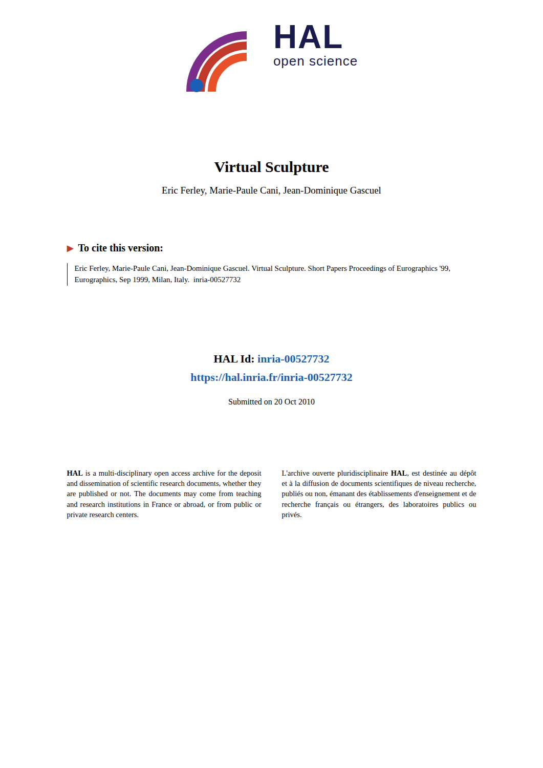HAL
open science
Virtual Sculpture
Eric Ferley, Marie-Paule Cani, Jean-Dominique Gascuel
To cite this version:
Eric Ferley, Marie-Paule Cani, Jean-Dominique Gascuel. Virtual Sculpture. Short Papers Proceedings of Eurographics '99, Eurographics, Sep 1999, Milan, Italy. inria-00527732
HAL Id: inria-00527732
https://hal.inria.fr/inria-00527732
Submitted on 20 Oct 2010
HAL is a multi-disciplinary open access archive for the deposit and dissemination of scientific research documents, whether they are published or not. The documents may come from teaching and research institutions in France or abroad, or from public or private research centers.
L'archive ouverte pluridisciplinaire HAL, est destinée au dépôt et à la diffusion de documents scientifiques de niveau recherche, publiés ou non, émanant des établissements d'enseignement et de recherche français ou étrangers, des laboratoires publics ou privés.